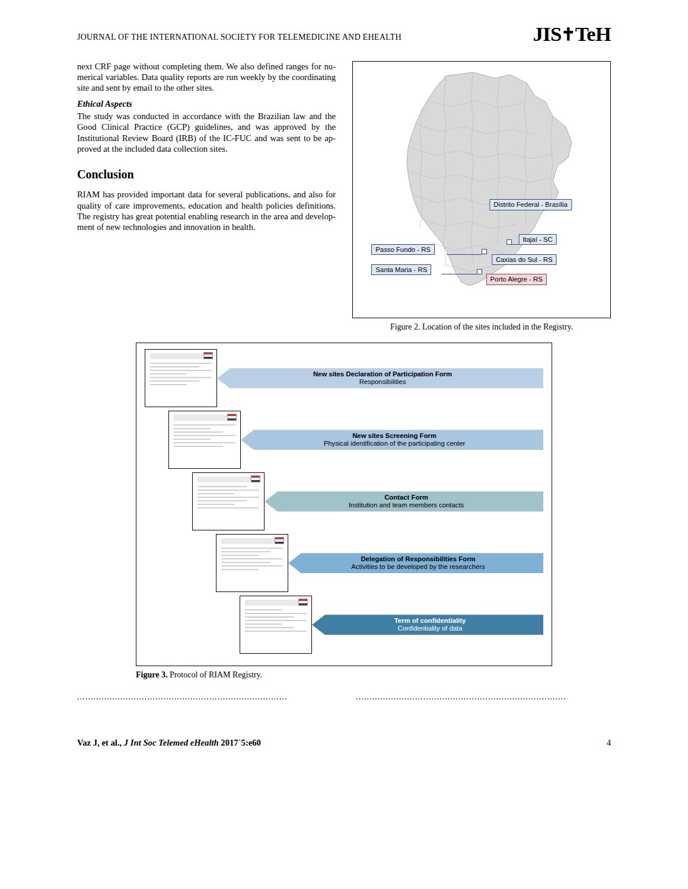Journal of the International Society for Telemedicine and eHealth
JIS✝TeH
next CRF page without completing them. We also defined ranges for numerical variables. Data quality reports are run weekly by the coordinating site and sent by email to the other sites.
Ethical Aspects
The study was conducted in accordance with the Brazilian law and the Good Clinical Practice (GCP) guidelines, and was approved by the Institutional Review Board (IRB) of the IC-FUC and was sent to be approved at the included data collection sites.
Conclusion
RIAM has provided important data for several publications, and also for quality of care improvements, education and health policies definitions. The registry has great potential enabling research in the area and development of new technologies and innovation in health.
Distrito Federal - Brasília
Itajaí - SC
Caxias do Sul - RS
Passo Fundo - RS
Santa Maria - RS
Porto Alegre - RS
Figure 2. Location of the sites included in the Registry.
New sites Declaration of Participation Form Responsibilities
New sites Screening Form Physical identification of the participating center
Contact Form Institution and team members contacts
Delegation of Responsibilities Form Activities to be developed by the researchers
Term of confidentiality Confidentiality of data
Figure 3. Protocol of RIAM Registry.
.............................................................................. ..............................................................................
Vaz J, et al., J Int Soc Telemed eHealth 2017`5:e60
4